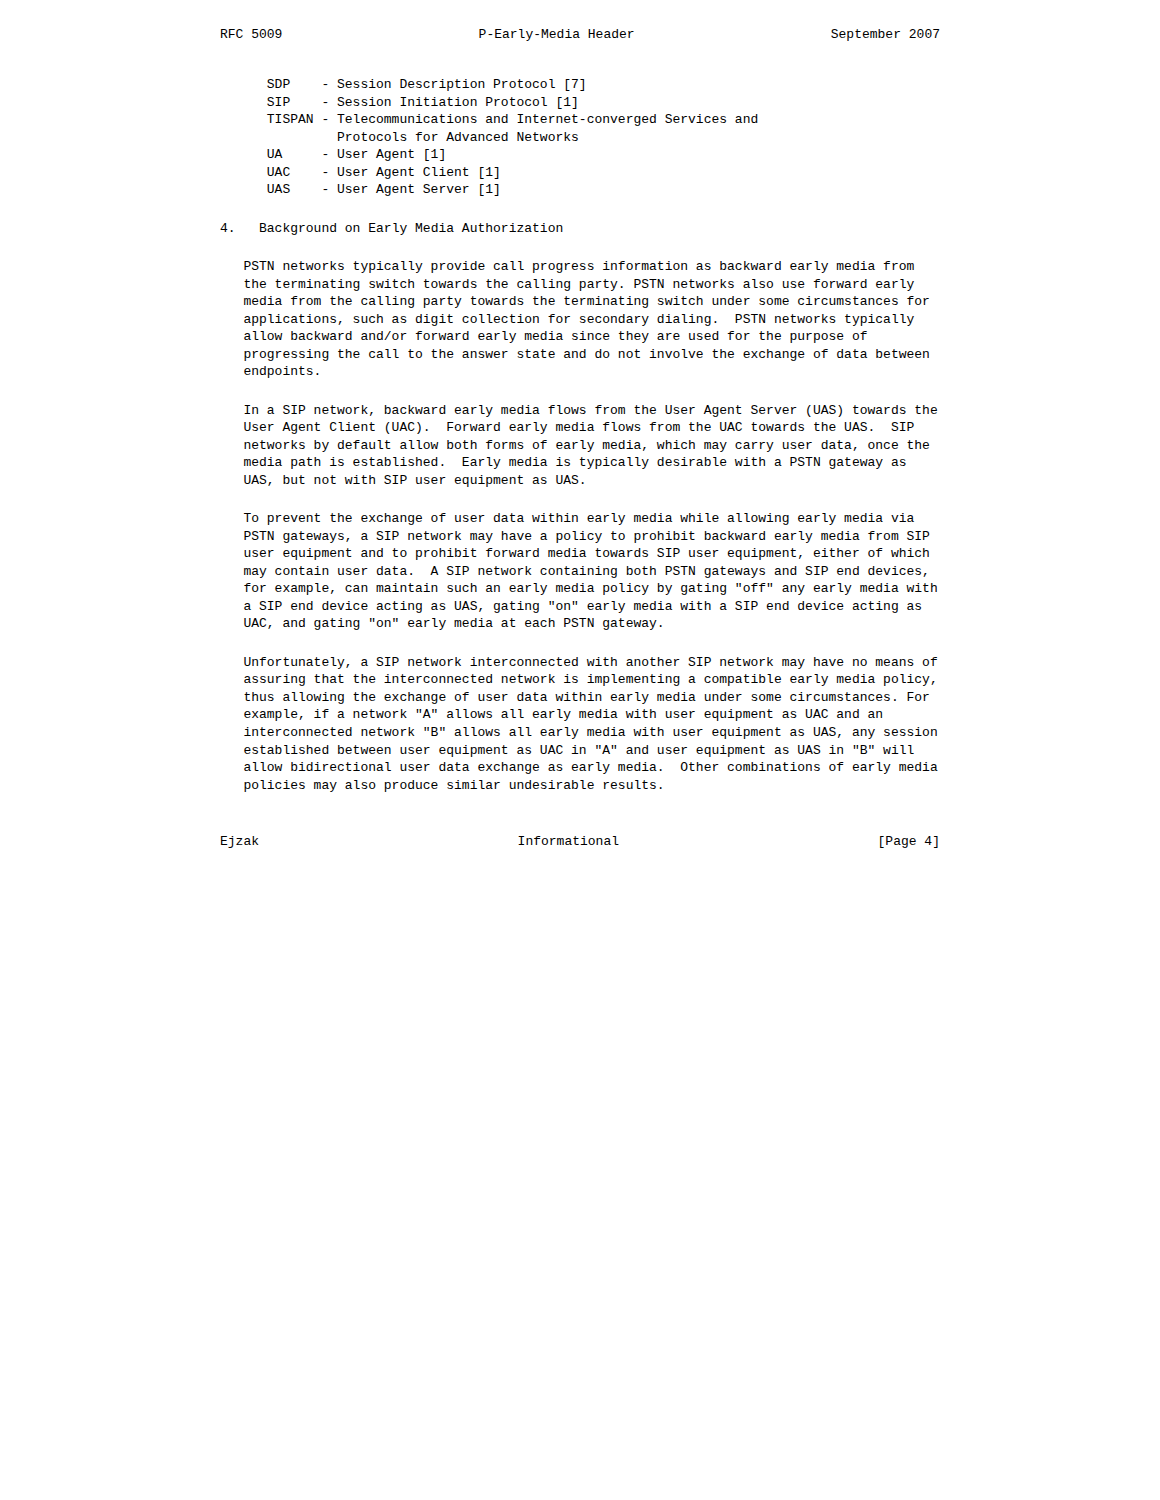RFC 5009 P-Early-Media Header September 2007
SDP    - Session Description Protocol [7]
SIP    - Session Initiation Protocol [1]
TISPAN - Telecommunications and Internet-converged Services and
         Protocols for Advanced Networks
UA     - User Agent [1]
UAC    - User Agent Client [1]
UAS    - User Agent Server [1]
4. Background on Early Media Authorization
PSTN networks typically provide call progress information as backward early media from the terminating switch towards the calling party. PSTN networks also use forward early media from the calling party towards the terminating switch under some circumstances for applications, such as digit collection for secondary dialing. PSTN networks typically allow backward and/or forward early media since they are used for the purpose of progressing the call to the answer state and do not involve the exchange of data between endpoints.
In a SIP network, backward early media flows from the User Agent Server (UAS) towards the User Agent Client (UAC). Forward early media flows from the UAC towards the UAS. SIP networks by default allow both forms of early media, which may carry user data, once the media path is established. Early media is typically desirable with a PSTN gateway as UAS, but not with SIP user equipment as UAS.
To prevent the exchange of user data within early media while allowing early media via PSTN gateways, a SIP network may have a policy to prohibit backward early media from SIP user equipment and to prohibit forward media towards SIP user equipment, either of which may contain user data. A SIP network containing both PSTN gateways and SIP end devices, for example, can maintain such an early media policy by gating "off" any early media with a SIP end device acting as UAS, gating "on" early media with a SIP end device acting as UAC, and gating "on" early media at each PSTN gateway.
Unfortunately, a SIP network interconnected with another SIP network may have no means of assuring that the interconnected network is implementing a compatible early media policy, thus allowing the exchange of user data within early media under some circumstances. For example, if a network "A" allows all early media with user equipment as UAC and an interconnected network "B" allows all early media with user equipment as UAS, any session established between user equipment as UAC in "A" and user equipment as UAS in "B" will allow bidirectional user data exchange as early media. Other combinations of early media policies may also produce similar undesirable results.
Ejzak Informational [Page 4]